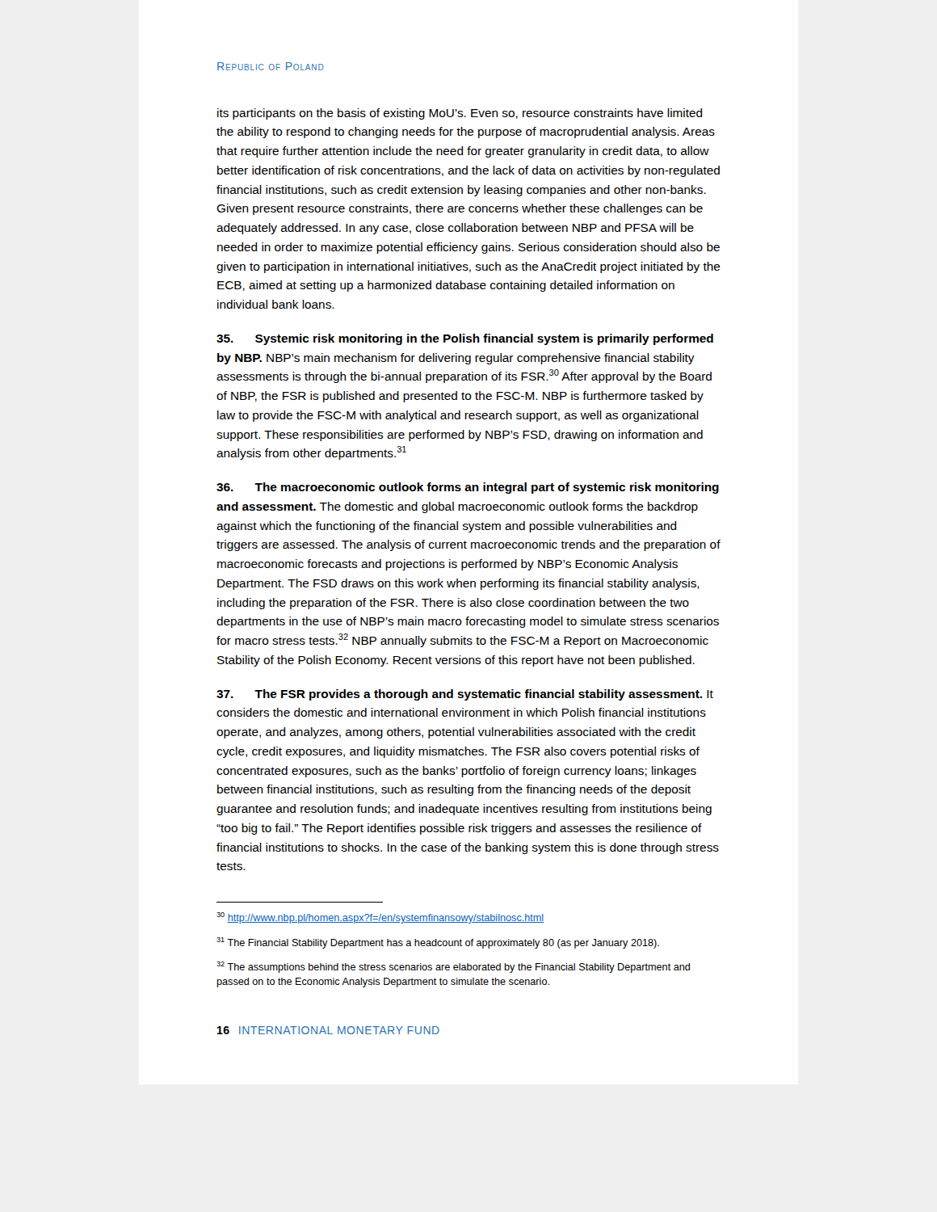Republic of Poland
its participants on the basis of existing MoU’s. Even so, resource constraints have limited the ability to respond to changing needs for the purpose of macroprudential analysis. Areas that require further attention include the need for greater granularity in credit data, to allow better identification of risk concentrations, and the lack of data on activities by non-regulated financial institutions, such as credit extension by leasing companies and other non-banks. Given present resource constraints, there are concerns whether these challenges can be adequately addressed. In any case, close collaboration between NBP and PFSA will be needed in order to maximize potential efficiency gains. Serious consideration should also be given to participation in international initiatives, such as the AnaCredit project initiated by the ECB, aimed at setting up a harmonized database containing detailed information on individual bank loans.
35. Systemic risk monitoring in the Polish financial system is primarily performed by NBP. NBP’s main mechanism for delivering regular comprehensive financial stability assessments is through the bi-annual preparation of its FSR.30 After approval by the Board of NBP, the FSR is published and presented to the FSC-M. NBP is furthermore tasked by law to provide the FSC-M with analytical and research support, as well as organizational support. These responsibilities are performed by NBP’s FSD, drawing on information and analysis from other departments.31
36. The macroeconomic outlook forms an integral part of systemic risk monitoring and assessment. The domestic and global macroeconomic outlook forms the backdrop against which the functioning of the financial system and possible vulnerabilities and triggers are assessed. The analysis of current macroeconomic trends and the preparation of macroeconomic forecasts and projections is performed by NBP’s Economic Analysis Department. The FSD draws on this work when performing its financial stability analysis, including the preparation of the FSR. There is also close coordination between the two departments in the use of NBP’s main macro forecasting model to simulate stress scenarios for macro stress tests.32 NBP annually submits to the FSC-M a Report on Macroeconomic Stability of the Polish Economy. Recent versions of this report have not been published.
37. The FSR provides a thorough and systematic financial stability assessment. It considers the domestic and international environment in which Polish financial institutions operate, and analyzes, among others, potential vulnerabilities associated with the credit cycle, credit exposures, and liquidity mismatches. The FSR also covers potential risks of concentrated exposures, such as the banks’ portfolio of foreign currency loans; linkages between financial institutions, such as resulting from the financing needs of the deposit guarantee and resolution funds; and inadequate incentives resulting from institutions being “too big to fail.” The Report identifies possible risk triggers and assesses the resilience of financial institutions to shocks. In the case of the banking system this is done through stress tests.
30 http://www.nbp.pl/homen.aspx?f=/en/systemfinansowy/stabilnosc.html
31 The Financial Stability Department has a headcount of approximately 80 (as per January 2018).
32 The assumptions behind the stress scenarios are elaborated by the Financial Stability Department and passed on to the Economic Analysis Department to simulate the scenario.
16 INTERNATIONAL MONETARY FUND